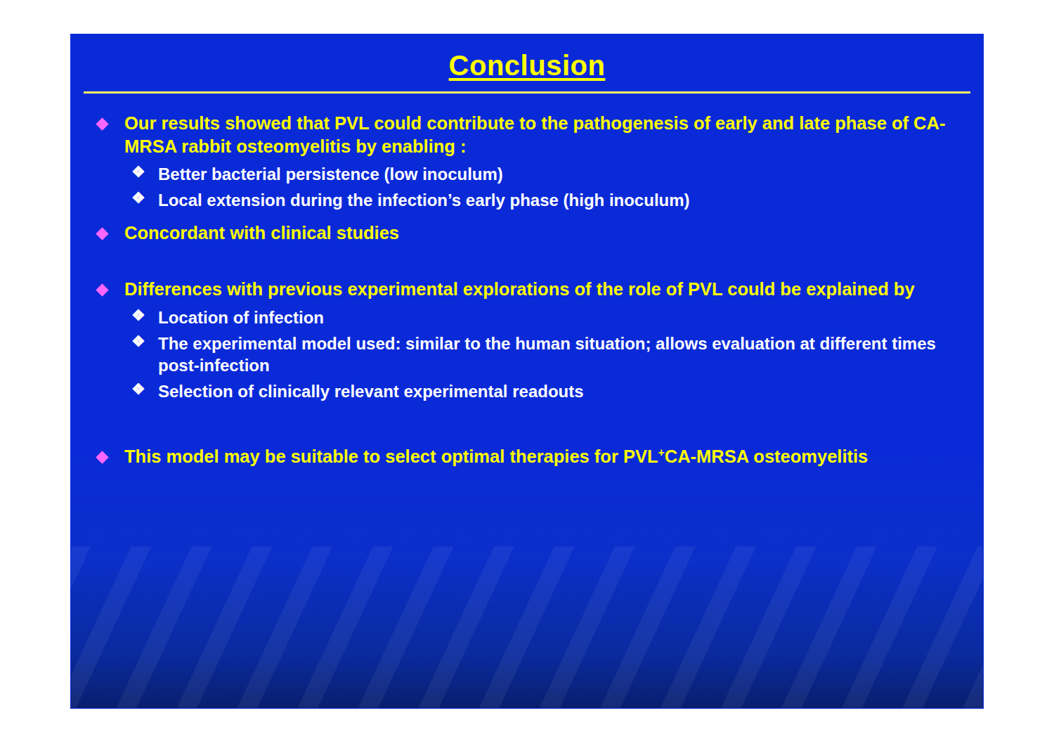Conclusion
Our results showed that PVL could contribute to the pathogenesis of early and late phase of CA-MRSA rabbit osteomyelitis by enabling :
Better bacterial persistence (low inoculum)
Local extension during the infection’s early phase (high inoculum)
Concordant with clinical studies
Differences with previous experimental explorations of the role of PVL could be explained by
Location of infection
The experimental model used: similar to the human situation; allows evaluation at different times post-infection
Selection of clinically relevant experimental readouts
This model may be suitable to select optimal therapies for PVL+CA-MRSA osteomyelitis